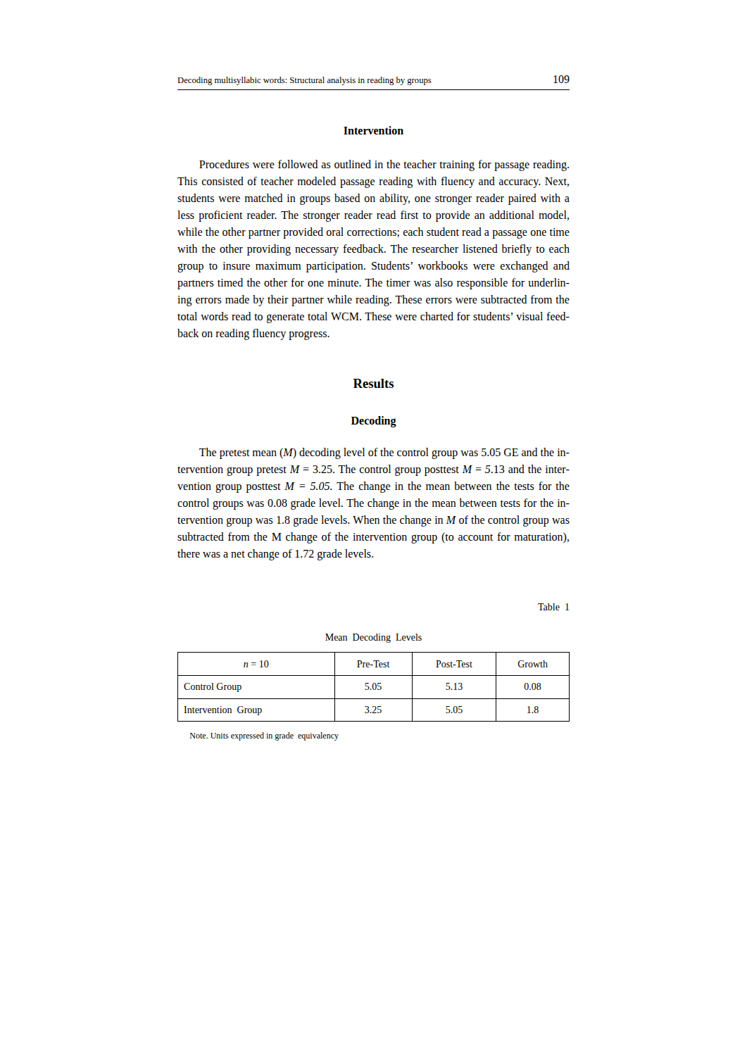Decoding multisyllabic words: Structural analysis in reading by groups 109
Intervention
Procedures were followed as outlined in the teacher training for passage reading. This consisted of teacher modeled passage reading with fluency and accuracy. Next, students were matched in groups based on ability, one stronger reader paired with a less proficient reader. The stronger reader read first to provide an additional model, while the other partner provided oral corrections; each student read a passage one time with the other providing necessary feedback. The researcher listened briefly to each group to insure maximum participation. Students’ workbooks were exchanged and partners timed the other for one minute. The timer was also responsible for underlining errors made by their partner while reading. These errors were subtracted from the total words read to generate total WCM. These were charted for students’ visual feedback on reading fluency progress.
Results
Decoding
The pretest mean (M) decoding level of the control group was 5.05 GE and the intervention group pretest M = 3.25. The control group posttest M = 5.13 and the intervention group posttest M = 5.05. The change in the mean between the tests for the control groups was 0.08 grade level. The change in the mean between tests for the intervention group was 1.8 grade levels. When the change in M of the control group was subtracted from the M change of the intervention group (to account for maturation), there was a net change of 1.72 grade levels.
Table 1
Mean Decoding Levels
| n = 10 | Pre-Test | Post-Test | Growth |
| Control Group | 5.05 | 5.13 | 0.08 |
| Intervention Group | 3.25 | 5.05 | 1.8 |
Note. Units expressed in grade equivalency